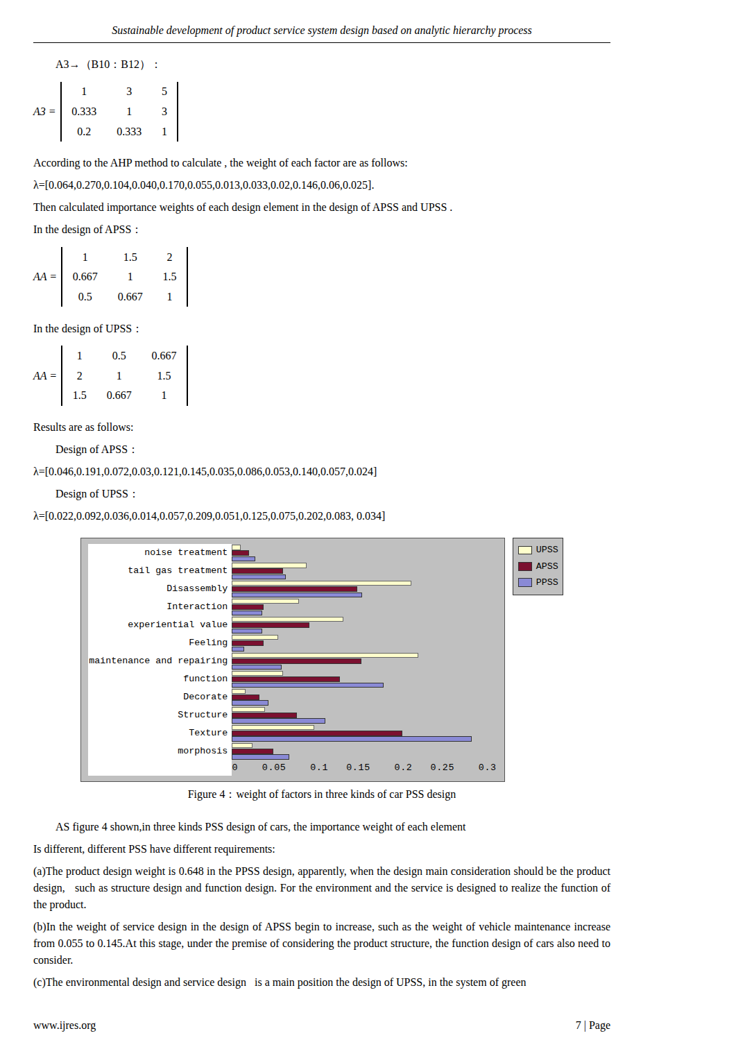Sustainable development of product service system design based on analytic hierarchy process
A3→（B10：B12）：
A3 =
| 1 | 3 | 5 |
| 0.333 | 1 | 3 |
| 0.2 | 0.333 | 1 |
According to the AHP method to calculate , the weight of each factor are as follows:
λ=[0.064,0.270,0.104,0.040,0.170,0.055,0.013,0.033,0.02,0.146,0.06,0.025].
Then calculated importance weights of each design element in the design of APSS and UPSS .
In the design of APSS：
AA =
| 1 | 1.5 | 2 |
| 0.667 | 1 | 1.5 |
| 0.5 | 0.667 | 1 |
In the design of UPSS：
AA =
| 1 | 0.5 | 0.667 |
| 2 | 1 | 1.5 |
| 1.5 | 0.667 | 1 |
Results are as follows:
Design of APSS：
λ=[0.046,0.191,0.072,0.03,0.121,0.145,0.035,0.086,0.053,0.140,0.057,0.024]
Design of UPSS：
λ=[0.022,0.092,0.036,0.014,0.057,0.209,0.051,0.125,0.075,0.202,0.083, 0.034]
| noise treatment | |
| tail gas treatment | |
| Disassembly | |
| Interaction | |
| experiential value | |
| Feeling | |
| maintenance and repairing | |
| function | |
| Decorate | |
| Structure | |
| Texture | |
| morphosis | |
| | 0 0.05 0.1 0.15 0.2 0.25 0.3 |
UPSS
APSS
PPSS
Figure 4：weight of factors in three kinds of car PSS design
AS figure 4 shown,in three kinds PSS design of cars, the importance weight of each element
Is different, different PSS have different requirements:
(a)The product design weight is 0.648 in the PPSS design, apparently, when the design main consideration should be the product design, such as structure design and function design. For the environment and the service is designed to realize the function of the product.
(b)In the weight of service design in the design of APSS begin to increase, such as the weight of vehicle maintenance increase from 0.055 to 0.145.At this stage, under the premise of considering the product structure, the function design of cars also need to consider.
(c)The environmental design and service design is a main position the design of UPSS, in the system of green
www.ijres.org 7 | Page